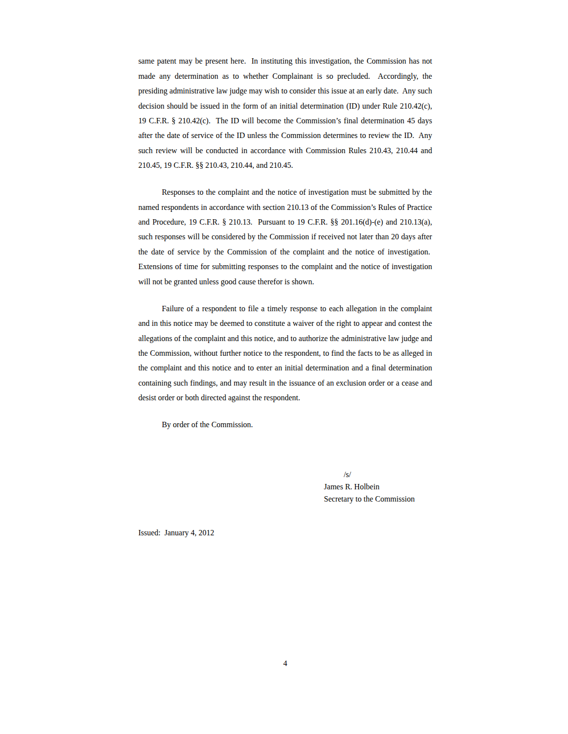same patent may be present here. In instituting this investigation, the Commission has not made any determination as to whether Complainant is so precluded. Accordingly, the presiding administrative law judge may wish to consider this issue at an early date. Any such decision should be issued in the form of an initial determination (ID) under Rule 210.42(c), 19 C.F.R. § 210.42(c). The ID will become the Commission’s final determination 45 days after the date of service of the ID unless the Commission determines to review the ID. Any such review will be conducted in accordance with Commission Rules 210.43, 210.44 and 210.45, 19 C.F.R. §§ 210.43, 210.44, and 210.45.
Responses to the complaint and the notice of investigation must be submitted by the named respondents in accordance with section 210.13 of the Commission’s Rules of Practice and Procedure, 19 C.F.R. § 210.13. Pursuant to 19 C.F.R. §§ 201.16(d)-(e) and 210.13(a), such responses will be considered by the Commission if received not later than 20 days after the date of service by the Commission of the complaint and the notice of investigation. Extensions of time for submitting responses to the complaint and the notice of investigation will not be granted unless good cause therefor is shown.
Failure of a respondent to file a timely response to each allegation in the complaint and in this notice may be deemed to constitute a waiver of the right to appear and contest the allegations of the complaint and this notice, and to authorize the administrative law judge and the Commission, without further notice to the respondent, to find the facts to be as alleged in the complaint and this notice and to enter an initial determination and a final determination containing such findings, and may result in the issuance of an exclusion order or a cease and desist order or both directed against the respondent.
By order of the Commission.
/s/
James R. Holbein
Secretary to the Commission
Issued: January 4, 2012
4